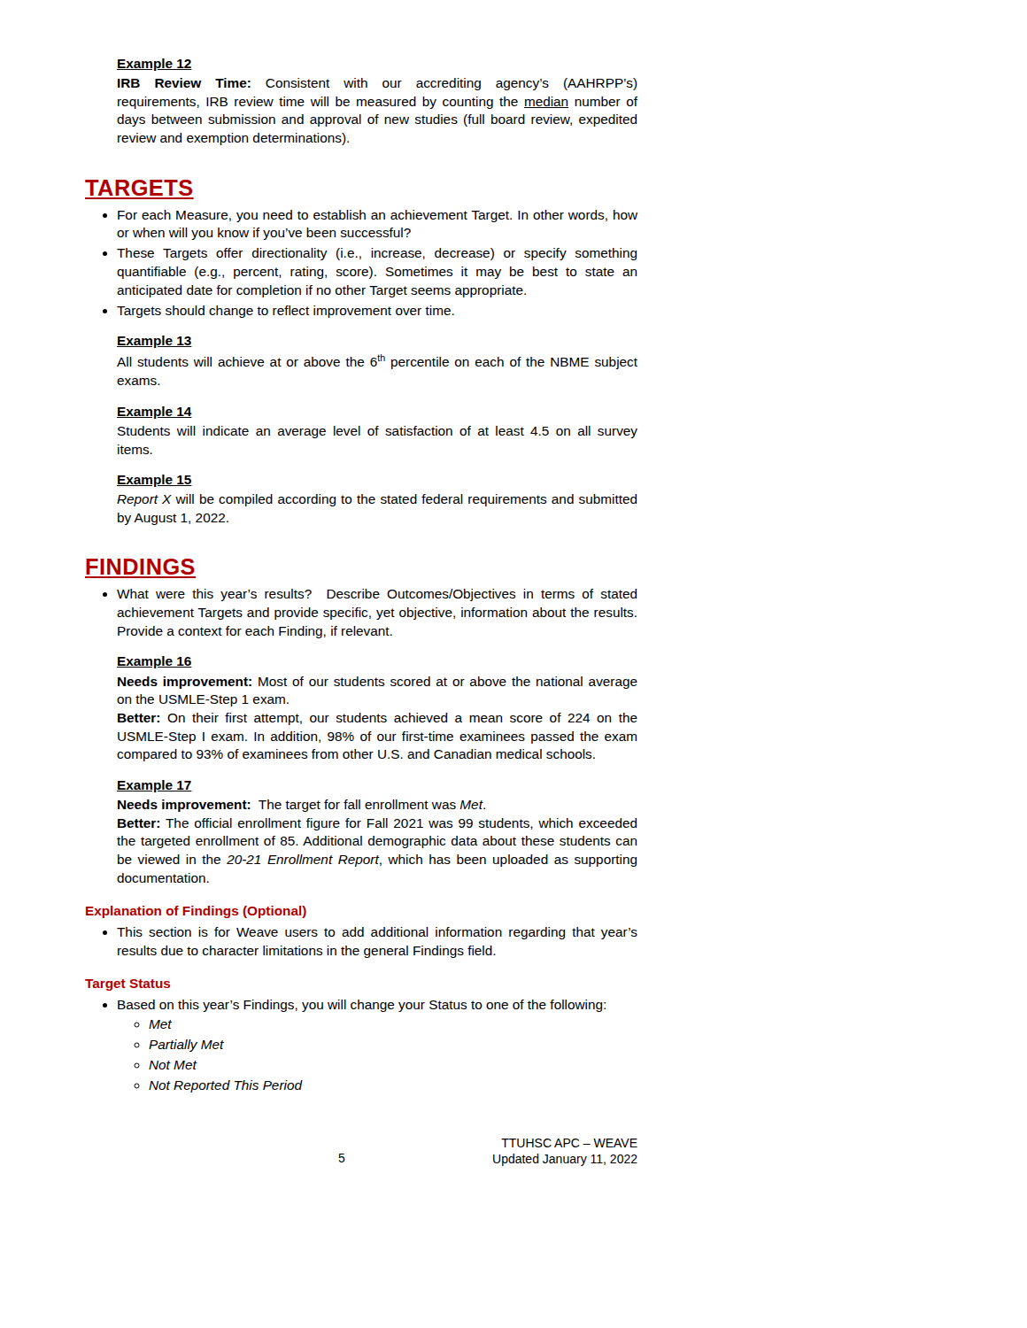Example 12
IRB Review Time: Consistent with our accrediting agency’s (AAHRPP’s) requirements, IRB review time will be measured by counting the median number of days between submission and approval of new studies (full board review, expedited review and exemption determinations).
TARGETS
For each Measure, you need to establish an achievement Target. In other words, how or when will you know if you’ve been successful?
These Targets offer directionality (i.e., increase, decrease) or specify something quantifiable (e.g., percent, rating, score). Sometimes it may be best to state an anticipated date for completion if no other Target seems appropriate.
Targets should change to reflect improvement over time.
Example 13
All students will achieve at or above the 6th percentile on each of the NBME subject exams.
Example 14
Students will indicate an average level of satisfaction of at least 4.5 on all survey items.
Example 15
Report X will be compiled according to the stated federal requirements and submitted by August 1, 2022.
FINDINGS
What were this year’s results? Describe Outcomes/Objectives in terms of stated achievement Targets and provide specific, yet objective, information about the results. Provide a context for each Finding, if relevant.
Example 16
Needs improvement: Most of our students scored at or above the national average on the USMLE-Step 1 exam.
Better: On their first attempt, our students achieved a mean score of 224 on the USMLE-Step I exam. In addition, 98% of our first-time examinees passed the exam compared to 93% of examinees from other U.S. and Canadian medical schools.
Example 17
Needs improvement: The target for fall enrollment was Met.
Better: The official enrollment figure for Fall 2021 was 99 students, which exceeded the targeted enrollment of 85. Additional demographic data about these students can be viewed in the 20-21 Enrollment Report, which has been uploaded as supporting documentation.
Explanation of Findings (Optional)
This section is for Weave users to add additional information regarding that year’s results due to character limitations in the general Findings field.
Target Status
Based on this year’s Findings, you will change your Status to one of the following:
Met
Partially Met
Not Met
Not Reported This Period
5
TTUHSC APC – WEAVE
Updated January 11, 2022